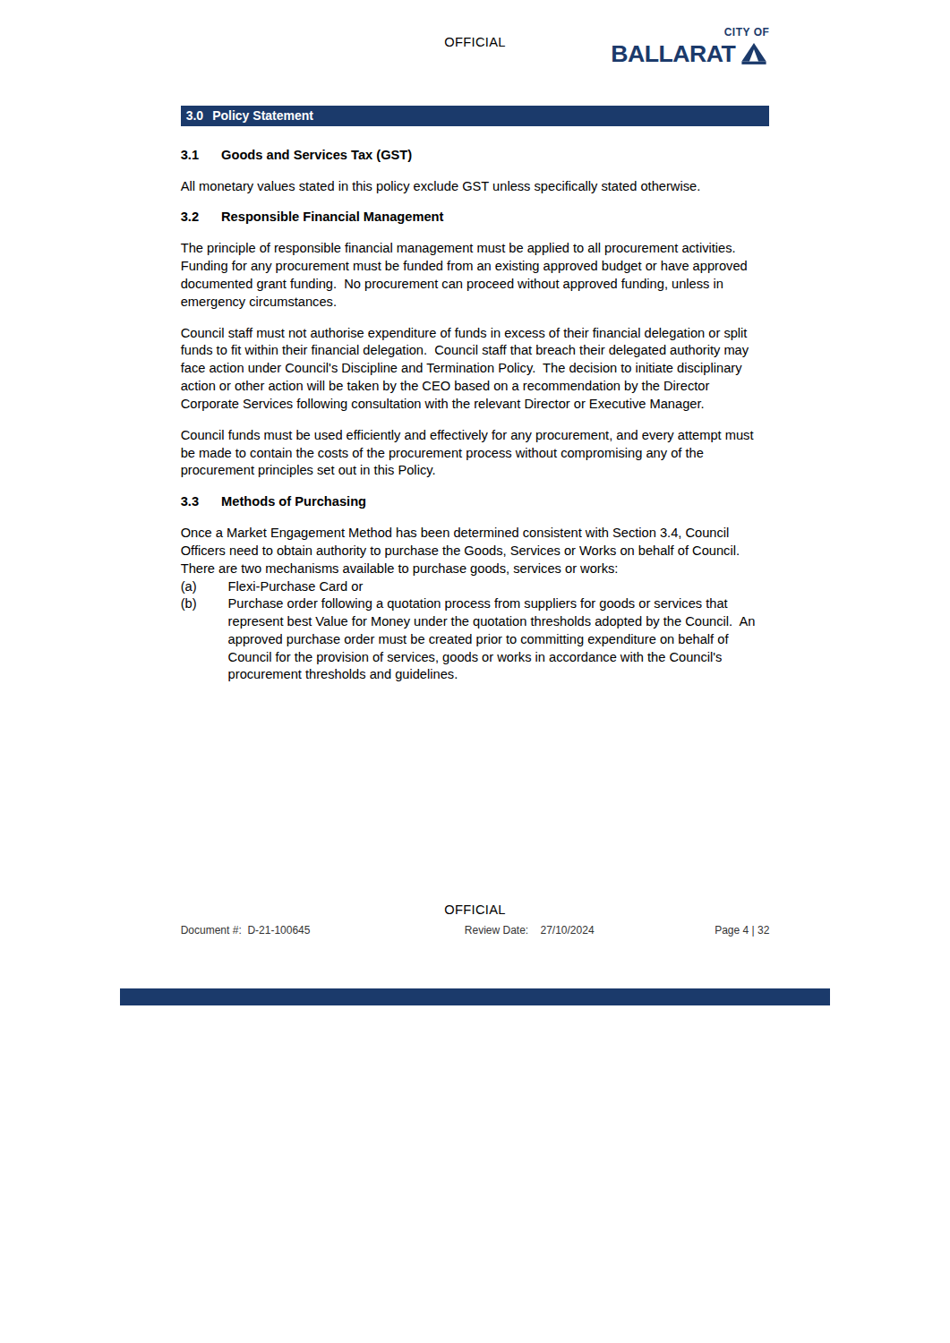OFFICIAL
CITY OF
BALLARAT
3.0 Policy Statement
3.1 Goods and Services Tax (GST)
All monetary values stated in this policy exclude GST unless specifically stated otherwise.
3.2 Responsible Financial Management
The principle of responsible financial management must be applied to all procurement activities.
Funding for any procurement must be funded from an existing approved budget or have approved documented grant funding. No procurement can proceed without approved funding, unless in emergency circumstances.
Council staff must not authorise expenditure of funds in excess of their financial delegation or split funds to fit within their financial delegation. Council staff that breach their delegated authority may face action under Council's Discipline and Termination Policy. The decision to initiate disciplinary action or other action will be taken by the CEO based on a recommendation by the Director Corporate Services following consultation with the relevant Director or Executive Manager.
Council funds must be used efficiently and effectively for any procurement, and every attempt must be made to contain the costs of the procurement process without compromising any of the procurement principles set out in this Policy.
3.3 Methods of Purchasing
Once a Market Engagement Method has been determined consistent with Section 3.4, Council Officers need to obtain authority to purchase the Goods, Services or Works on behalf of Council. There are two mechanisms available to purchase goods, services or works:
(a) Flexi-Purchase Card or
(b) Purchase order following a quotation process from suppliers for goods or services that represent best Value for Money under the quotation thresholds adopted by the Council. An approved purchase order must be created prior to committing expenditure on behalf of Council for the provision of services, goods or works in accordance with the Council's procurement thresholds and guidelines.
OFFICIAL
Document #: D-21-100645
Review Date: 27/10/2024
Page 4 | 32